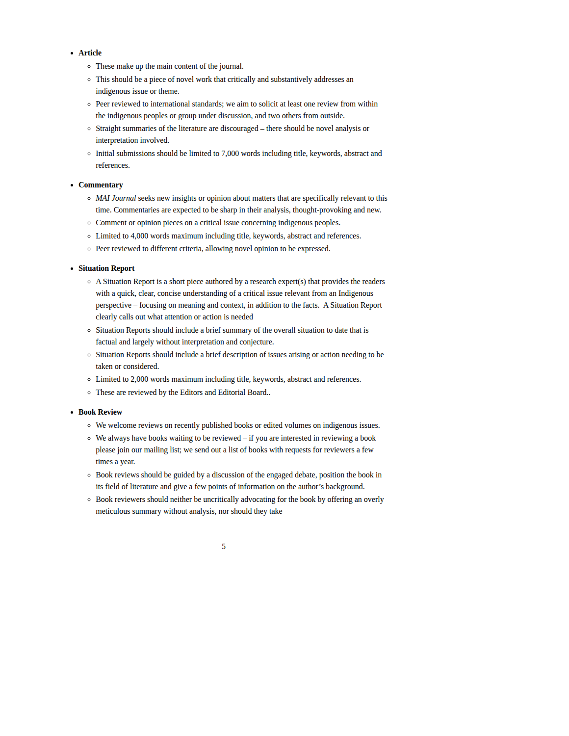Article
These make up the main content of the journal.
This should be a piece of novel work that critically and substantively addresses an indigenous issue or theme.
Peer reviewed to international standards; we aim to solicit at least one review from within the indigenous peoples or group under discussion, and two others from outside.
Straight summaries of the literature are discouraged – there should be novel analysis or interpretation involved.
Initial submissions should be limited to 7,000 words including title, keywords, abstract and references.
Commentary
MAI Journal seeks new insights or opinion about matters that are specifically relevant to this time. Commentaries are expected to be sharp in their analysis, thought-provoking and new.
Comment or opinion pieces on a critical issue concerning indigenous peoples.
Limited to 4,000 words maximum including title, keywords, abstract and references.
Peer reviewed to different criteria, allowing novel opinion to be expressed.
Situation Report
A Situation Report is a short piece authored by a research expert(s) that provides the readers with a quick, clear, concise understanding of a critical issue relevant from an Indigenous perspective – focusing on meaning and context, in addition to the facts. A Situation Report clearly calls out what attention or action is needed
Situation Reports should include a brief summary of the overall situation to date that is factual and largely without interpretation and conjecture.
Situation Reports should include a brief description of issues arising or action needing to be taken or considered.
Limited to 2,000 words maximum including title, keywords, abstract and references.
These are reviewed by the Editors and Editorial Board..
Book Review
We welcome reviews on recently published books or edited volumes on indigenous issues.
We always have books waiting to be reviewed – if you are interested in reviewing a book please join our mailing list; we send out a list of books with requests for reviewers a few times a year.
Book reviews should be guided by a discussion of the engaged debate, position the book in its field of literature and give a few points of information on the author’s background.
Book reviewers should neither be uncritically advocating for the book by offering an overly meticulous summary without analysis, nor should they take
5